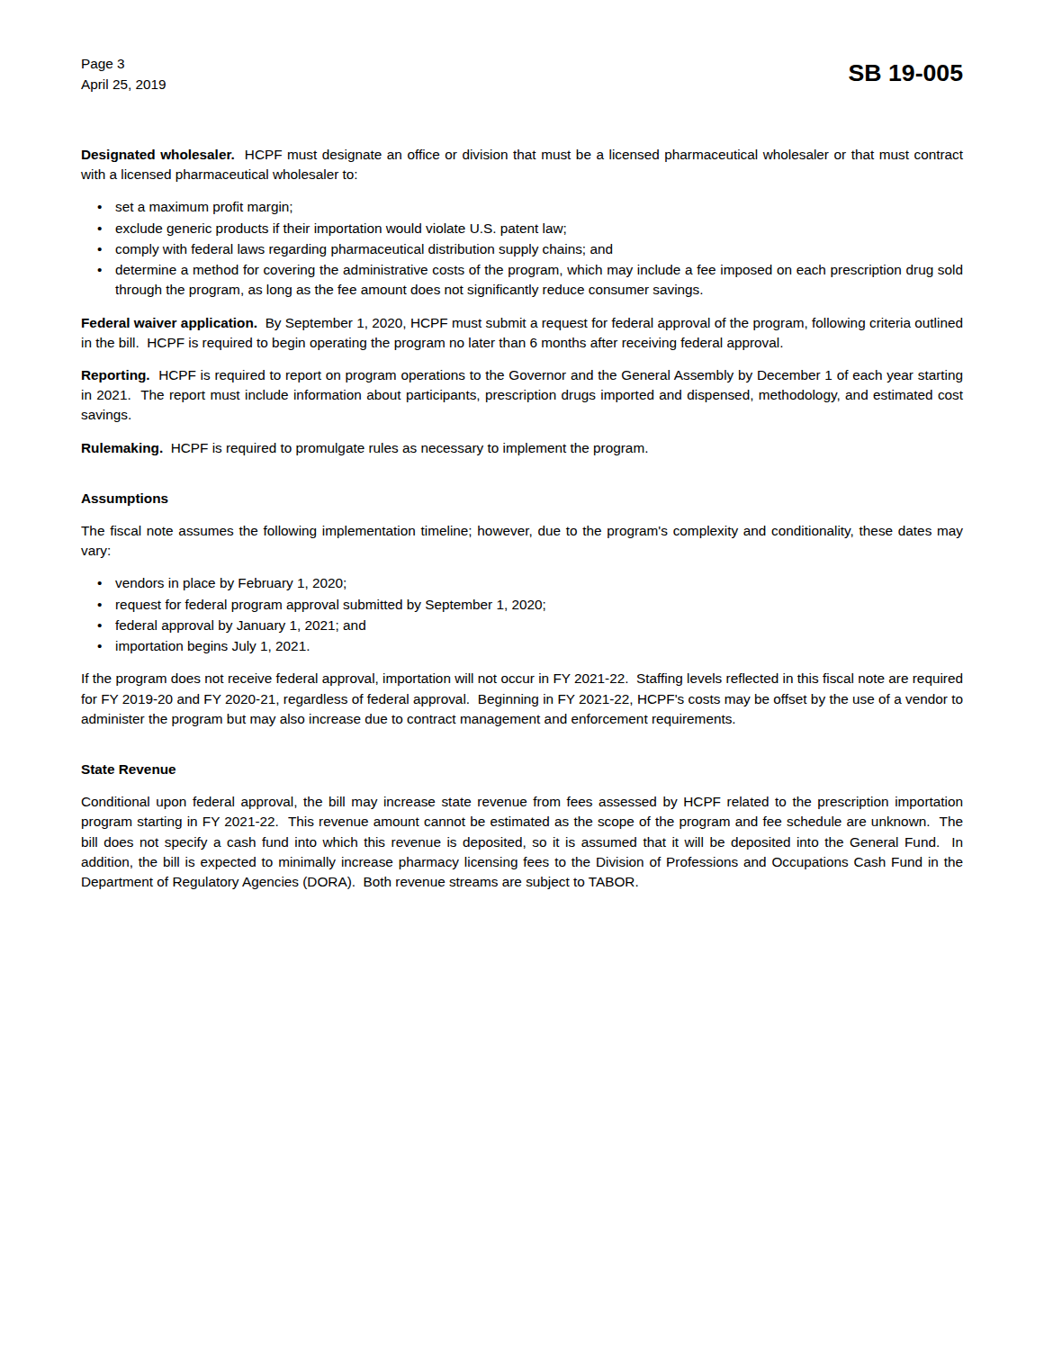Page 3
April 25, 2019
SB 19-005
Designated wholesaler. HCPF must designate an office or division that must be a licensed pharmaceutical wholesaler or that must contract with a licensed pharmaceutical wholesaler to:
set a maximum profit margin;
exclude generic products if their importation would violate U.S. patent law;
comply with federal laws regarding pharmaceutical distribution supply chains; and
determine a method for covering the administrative costs of the program, which may include a fee imposed on each prescription drug sold through the program, as long as the fee amount does not significantly reduce consumer savings.
Federal waiver application. By September 1, 2020, HCPF must submit a request for federal approval of the program, following criteria outlined in the bill. HCPF is required to begin operating the program no later than 6 months after receiving federal approval.
Reporting. HCPF is required to report on program operations to the Governor and the General Assembly by December 1 of each year starting in 2021. The report must include information about participants, prescription drugs imported and dispensed, methodology, and estimated cost savings.
Rulemaking. HCPF is required to promulgate rules as necessary to implement the program.
Assumptions
The fiscal note assumes the following implementation timeline; however, due to the program's complexity and conditionality, these dates may vary:
vendors in place by February 1, 2020;
request for federal program approval submitted by September 1, 2020;
federal approval by January 1, 2021; and
importation begins July 1, 2021.
If the program does not receive federal approval, importation will not occur in FY 2021-22. Staffing levels reflected in this fiscal note are required for FY 2019-20 and FY 2020-21, regardless of federal approval. Beginning in FY 2021-22, HCPF's costs may be offset by the use of a vendor to administer the program but may also increase due to contract management and enforcement requirements.
State Revenue
Conditional upon federal approval, the bill may increase state revenue from fees assessed by HCPF related to the prescription importation program starting in FY 2021-22. This revenue amount cannot be estimated as the scope of the program and fee schedule are unknown. The bill does not specify a cash fund into which this revenue is deposited, so it is assumed that it will be deposited into the General Fund. In addition, the bill is expected to minimally increase pharmacy licensing fees to the Division of Professions and Occupations Cash Fund in the Department of Regulatory Agencies (DORA). Both revenue streams are subject to TABOR.